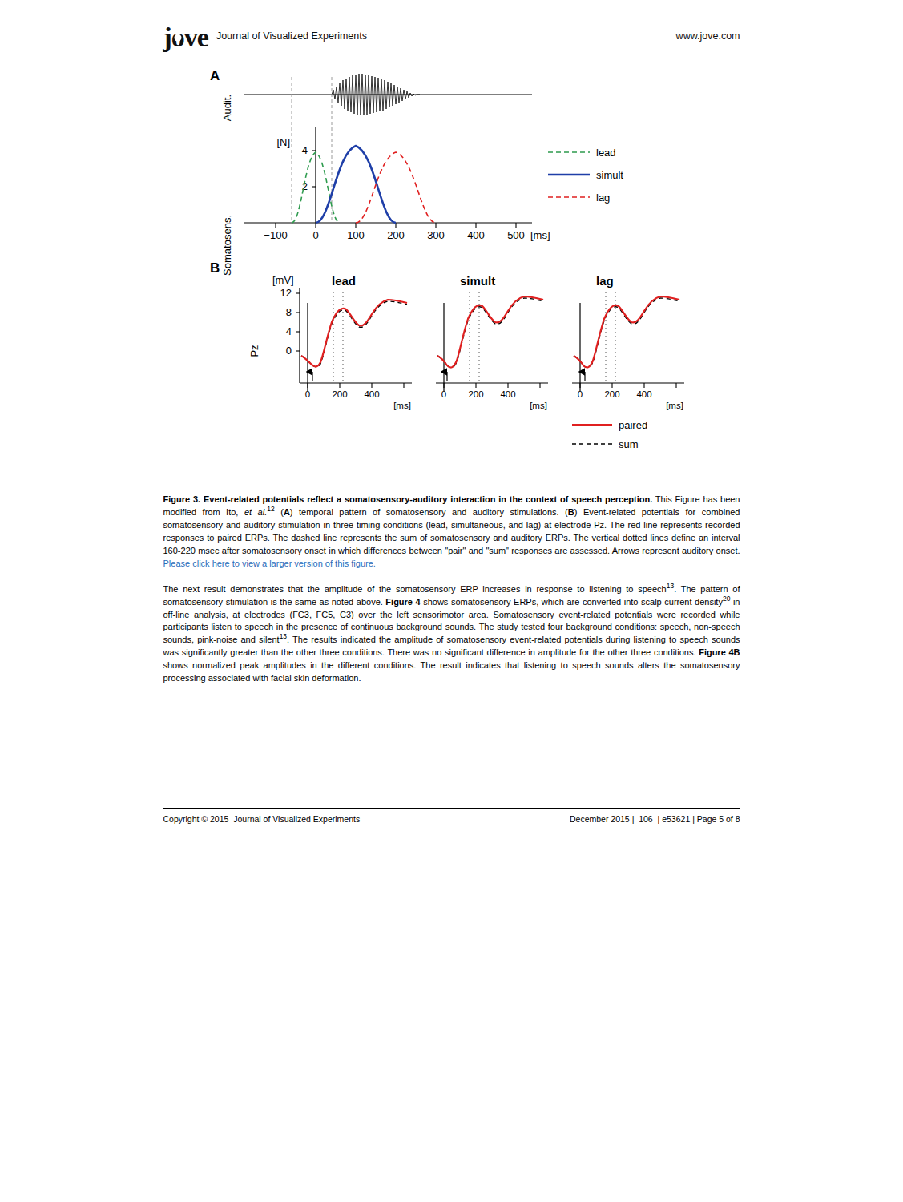jove
Journal of Visualized Experiments
www.jove.com
A Audit. Somatosens. 4 2 [N] −100 0 100 200 300 400 500 [ms] lead simult lag B [mV] Pz 12 8 4 0 lead 0 200 400 [ms] simult 0 200 400 [ms] lag 0 200 400 [ms] paired sum
Figure 3. Event-related potentials reflect a somatosensory-auditory interaction in the context of speech perception. This Figure has been modified from Ito, et al.12 (A) temporal pattern of somatosensory and auditory stimulations. (B) Event-related potentials for combined somatosensory and auditory stimulation in three timing conditions (lead, simultaneous, and lag) at electrode Pz. The red line represents recorded responses to paired ERPs. The dashed line represents the sum of somatosensory and auditory ERPs. The vertical dotted lines define an interval 160-220 msec after somatosensory onset in which differences between "pair" and "sum" responses are assessed. Arrows represent auditory onset. Please click here to view a larger version of this figure.
The next result demonstrates that the amplitude of the somatosensory ERP increases in response to listening to speech13. The pattern of somatosensory stimulation is the same as noted above. Figure 4 shows somatosensory ERPs, which are converted into scalp current density20 in off-line analysis, at electrodes (FC3, FC5, C3) over the left sensorimotor area. Somatosensory event-related potentials were recorded while participants listen to speech in the presence of continuous background sounds. The study tested four background conditions: speech, non-speech sounds, pink-noise and silent13. The results indicated the amplitude of somatosensory event-related potentials during listening to speech sounds was significantly greater than the other three conditions. There was no significant difference in amplitude for the other three conditions. Figure 4B shows normalized peak amplitudes in the different conditions. The result indicates that listening to speech sounds alters the somatosensory processing associated with facial skin deformation.
Copyright © 2015 Journal of Visualized Experiments
December 2015 | 106 | e53621 | Page 5 of 8